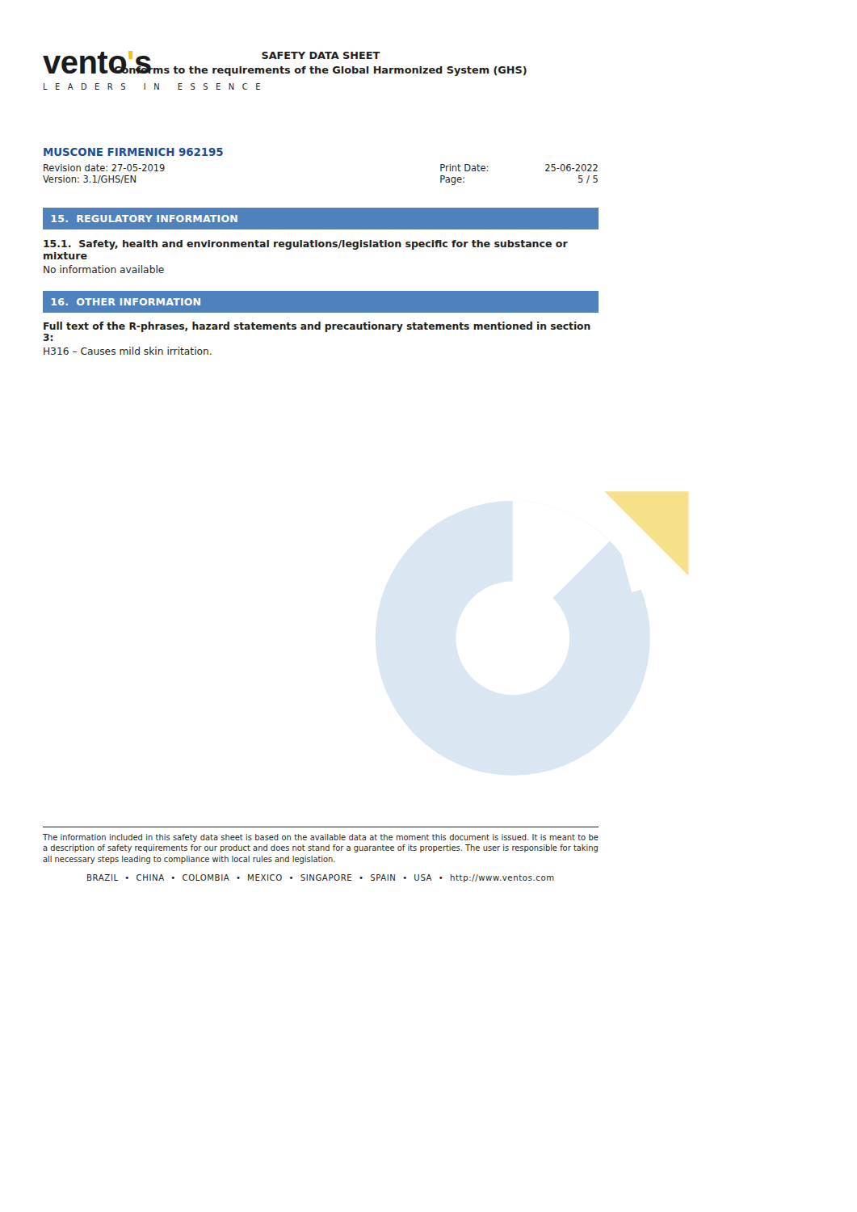vento's
L E A D E R S I N E S S E N C E
SAFETY DATA SHEET
Conforms to the requirements of the Global Harmonized System (GHS)
MUSCONE FIRMENICH 962195
Revision date: 27-05-2019
Version: 3.1/GHS/EN
Print Date: 25-06-2022
Page: 5 / 5
15. REGULATORY INFORMATION
15.1. Safety, health and environmental regulations/legislation specific for the substance or mixture
No information available
16. OTHER INFORMATION
Full text of the R-phrases, hazard statements and precautionary statements mentioned in section 3:
H316 – Causes mild skin irritation.
The information included in this safety data sheet is based on the available data at the moment this document is issued. It is meant to be a description of safety requirements for our product and does not stand for a guarantee of its properties. The user is responsible for taking all necessary steps leading to compliance with local rules and legislation.
BRAZIL • CHINA • COLOMBIA • MEXICO • SINGAPORE • SPAIN • USA • http://www.ventos.com